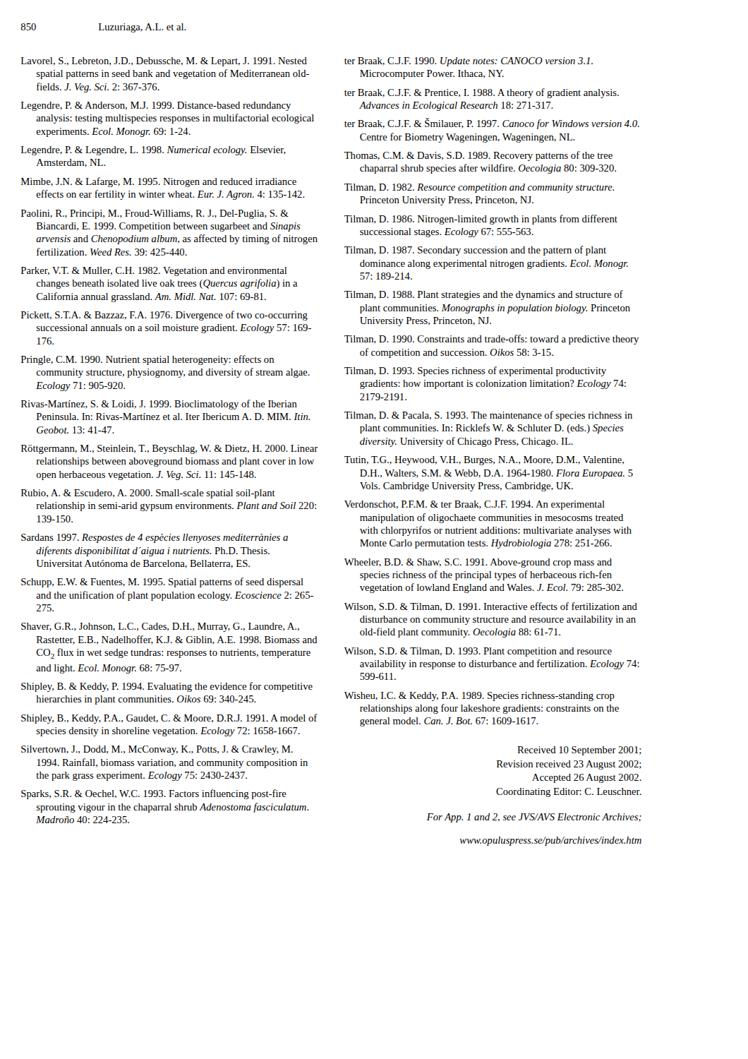850 Luzuriaga, A.L. et al.
Lavorel, S., Lebreton, J.D., Debussche, M. & Lepart, J. 1991. Nested spatial patterns in seed bank and vegetation of Mediterranean old-fields. J. Veg. Sci. 2: 367-376.
Legendre, P. & Anderson, M.J. 1999. Distance-based redundancy analysis: testing multispecies responses in multifactorial ecological experiments. Ecol. Monogr. 69: 1-24.
Legendre, P. & Legendre, L. 1998. Numerical ecology. Elsevier, Amsterdam, NL.
Mimbe, J.N. & Lafarge, M. 1995. Nitrogen and reduced irradiance effects on ear fertility in winter wheat. Eur. J. Agron. 4: 135-142.
Paolini, R., Principi, M., Froud-Williams, R. J., Del-Puglia, S. & Biancardi, E. 1999. Competition between sugarbeet and Sinapis arvensis and Chenopodium album, as affected by timing of nitrogen fertilization. Weed Res. 39: 425-440.
Parker, V.T. & Muller, C.H. 1982. Vegetation and environmental changes beneath isolated live oak trees (Quercus agrifolia) in a California annual grassland. Am. Midl. Nat. 107: 69-81.
Pickett, S.T.A. & Bazzaz, F.A. 1976. Divergence of two co-occurring successional annuals on a soil moisture gradient. Ecology 57: 169-176.
Pringle, C.M. 1990. Nutrient spatial heterogeneity: effects on community structure, physiognomy, and diversity of stream algae. Ecology 71: 905-920.
Rivas-Martínez, S. & Loidi, J. 1999. Bioclimatology of the Iberian Peninsula. In: Rivas-Martínez et al. Iter Ibericum A. D. MIM. Itin. Geobot. 13: 41-47.
Röttgermann, M., Steinlein, T., Beyschlag, W. & Dietz, H. 2000. Linear relationships between aboveground biomass and plant cover in low open herbaceous vegetation. J. Veg. Sci. 11: 145-148.
Rubio, A. & Escudero, A. 2000. Small-scale spatial soil-plant relationship in semi-arid gypsum environments. Plant and Soil 220: 139-150.
Sardans 1997. Respostes de 4 espècies llenyoses mediterrànies a diferents disponibilitat d´aigua i nutrients. Ph.D. Thesis. Universitat Autónoma de Barcelona, Bellaterra, ES.
Schupp, E.W. & Fuentes, M. 1995. Spatial patterns of seed dispersal and the unification of plant population ecology. Ecoscience 2: 265-275.
Shaver, G.R., Johnson, L.C., Cades, D.H., Murray, G., Laundre, A., Rastetter, E.B., Nadelhoffer, K.J. & Giblin, A.E. 1998. Biomass and CO2 flux in wet sedge tundras: responses to nutrients, temperature and light. Ecol. Monogr. 68: 75-97.
Shipley, B. & Keddy, P. 1994. Evaluating the evidence for competitive hierarchies in plant communities. Oikos 69: 340-245.
Shipley, B., Keddy, P.A., Gaudet, C. & Moore, D.R.J. 1991. A model of species density in shoreline vegetation. Ecology 72: 1658-1667.
Silvertown, J., Dodd, M., McConway, K., Potts, J. & Crawley, M. 1994. Rainfall, biomass variation, and community composition in the park grass experiment. Ecology 75: 2430-2437.
Sparks, S.R. & Oechel, W.C. 1993. Factors influencing post-fire sprouting vigour in the chaparral shrub Adenostoma fasciculatum. Madroño 40: 224-235.
ter Braak, C.J.F. 1990. Update notes: CANOCO version 3.1. Microcomputer Power. Ithaca, NY.
ter Braak, C.J.F. & Prentice, I. 1988. A theory of gradient analysis. Advances in Ecological Research 18: 271-317.
ter Braak, C.J.F. & Šmilauer, P. 1997. Canoco for Windows version 4.0. Centre for Biometry Wageningen, Wageningen, NL.
Thomas, C.M. & Davis, S.D. 1989. Recovery patterns of the tree chaparral shrub species after wildfire. Oecologia 80: 309-320.
Tilman, D. 1982. Resource competition and community structure. Princeton University Press, Princeton, NJ.
Tilman, D. 1986. Nitrogen-limited growth in plants from different successional stages. Ecology 67: 555-563.
Tilman, D. 1987. Secondary succession and the pattern of plant dominance along experimental nitrogen gradients. Ecol. Monogr. 57: 189-214.
Tilman, D. 1988. Plant strategies and the dynamics and structure of plant communities. Monographs in population biology. Princeton University Press, Princeton, NJ.
Tilman, D. 1990. Constraints and trade-offs: toward a predictive theory of competition and succession. Oikos 58: 3-15.
Tilman, D. 1993. Species richness of experimental productivity gradients: how important is colonization limitation? Ecology 74: 2179-2191.
Tilman, D. & Pacala, S. 1993. The maintenance of species richness in plant communities. In: Ricklefs W. & Schluter D. (eds.) Species diversity. University of Chicago Press, Chicago. IL.
Tutin, T.G., Heywood, V.H., Burges, N.A., Moore, D.M., Valentine, D.H., Walters, S.M. & Webb, D.A. 1964-1980. Flora Europaea. 5 Vols. Cambridge University Press, Cambridge, UK.
Verdonschot, P.F.M. & ter Braak, C.J.F. 1994. An experimental manipulation of oligochaete communities in mesocosms treated with chlorpyrifos or nutrient additions: multivariate analyses with Monte Carlo permutation tests. Hydrobiologia 278: 251-266.
Wheeler, B.D. & Shaw, S.C. 1991. Above-ground crop mass and species richness of the principal types of herbaceous rich-fen vegetation of lowland England and Wales. J. Ecol. 79: 285-302.
Wilson, S.D. & Tilman, D. 1991. Interactive effects of fertilization and disturbance on community structure and resource availability in an old-field plant community. Oecologia 88: 61-71.
Wilson, S.D. & Tilman, D. 1993. Plant competition and resource availability in response to disturbance and fertilization. Ecology 74: 599-611.
Wisheu, I.C. & Keddy, P.A. 1989. Species richness-standing crop relationships along four lakeshore gradients: constraints on the general model. Can. J. Bot. 67: 1609-1617.
Received 10 September 2001;
Revision received 23 August 2002;
Accepted 26 August 2002.
Coordinating Editor: C. Leuschner.
For App. 1 and 2, see JVS/AVS Electronic Archives;
www.opuluspress.se/pub/archives/index.htm